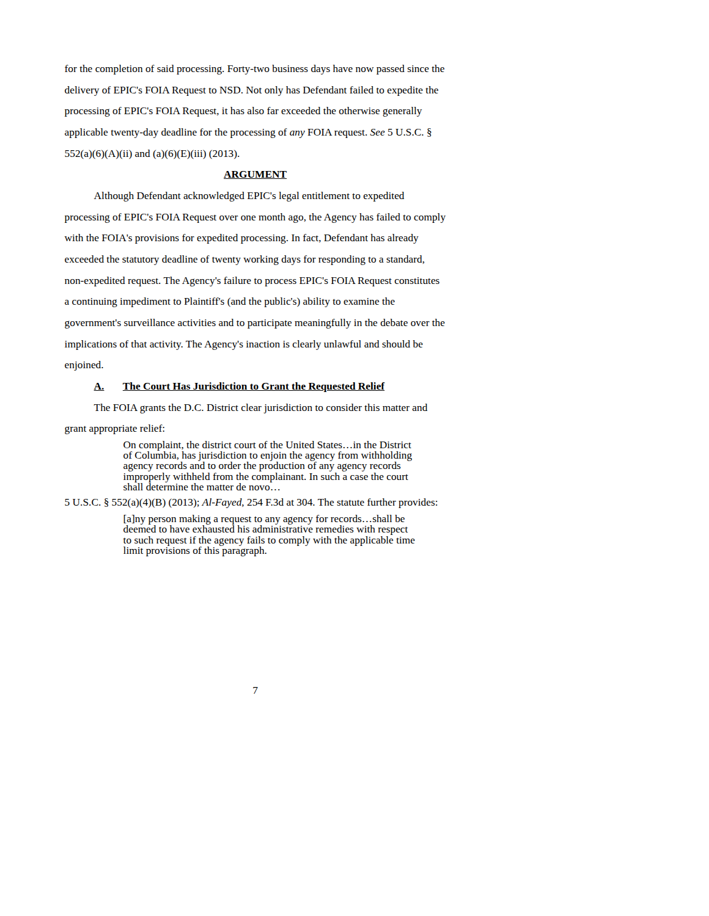for the completion of said processing. Forty-two business days have now passed since the delivery of EPIC's FOIA Request to NSD. Not only has Defendant failed to expedite the processing of EPIC's FOIA Request, it has also far exceeded the otherwise generally applicable twenty-day deadline for the processing of any FOIA request. See 5 U.S.C. § 552(a)(6)(A)(ii) and (a)(6)(E)(iii) (2013).
ARGUMENT
Although Defendant acknowledged EPIC's legal entitlement to expedited processing of EPIC's FOIA Request over one month ago, the Agency has failed to comply with the FOIA's provisions for expedited processing. In fact, Defendant has already exceeded the statutory deadline of twenty working days for responding to a standard, non-expedited request. The Agency's failure to process EPIC's FOIA Request constitutes a continuing impediment to Plaintiff's (and the public's) ability to examine the government's surveillance activities and to participate meaningfully in the debate over the implications of that activity. The Agency's inaction is clearly unlawful and should be enjoined.
A. The Court Has Jurisdiction to Grant the Requested Relief
The FOIA grants the D.C. District clear jurisdiction to consider this matter and grant appropriate relief:
On complaint, the district court of the United States…in the District of Columbia, has jurisdiction to enjoin the agency from withholding agency records and to order the production of any agency records improperly withheld from the complainant. In such a case the court shall determine the matter de novo…
5 U.S.C. § 552(a)(4)(B) (2013); Al-Fayed, 254 F.3d at 304. The statute further provides:
[a]ny person making a request to any agency for records…shall be deemed to have exhausted his administrative remedies with respect to such request if the agency fails to comply with the applicable time limit provisions of this paragraph.
7